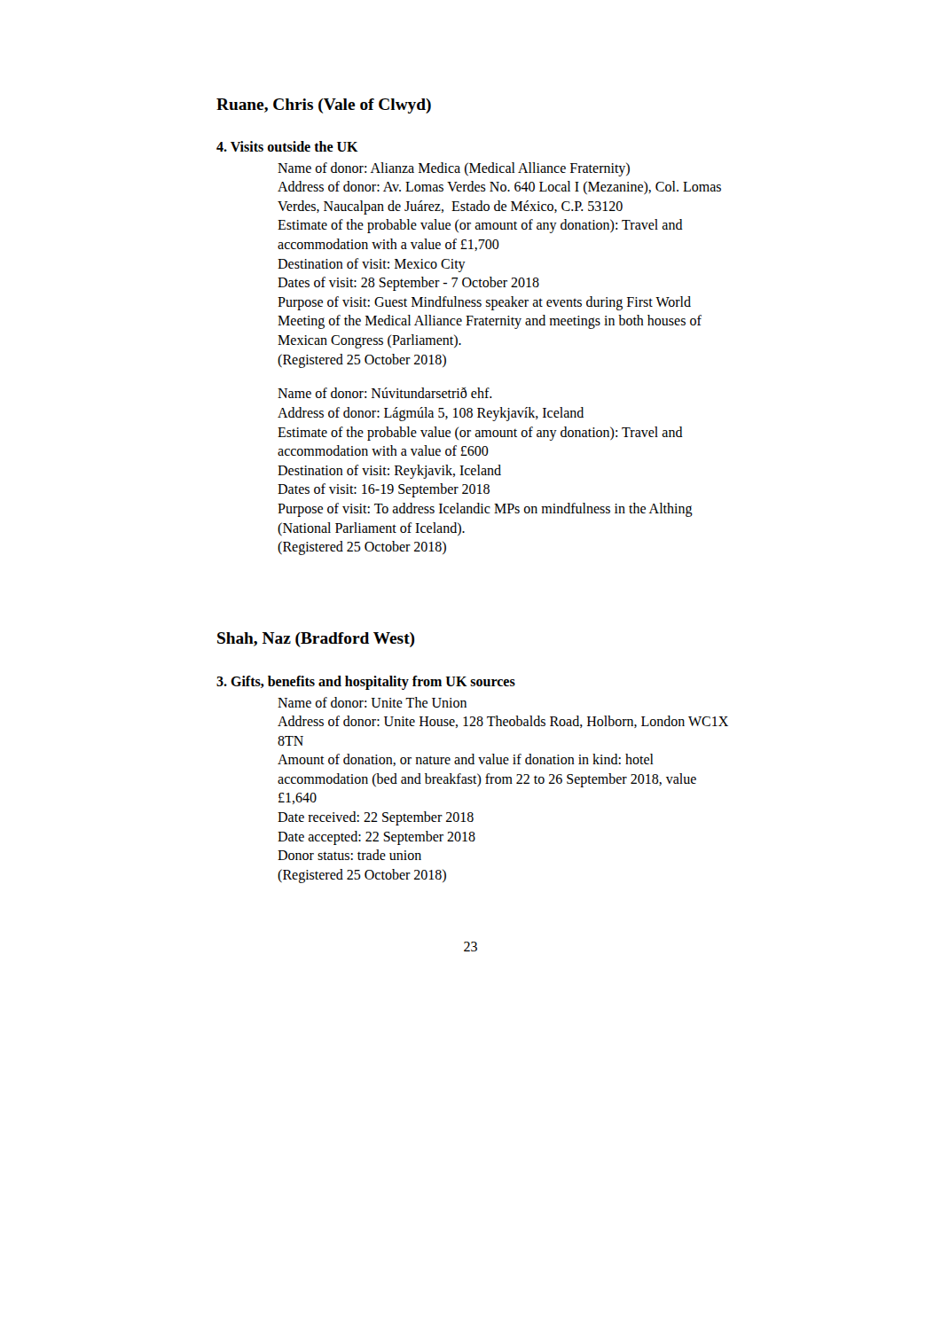Ruane, Chris (Vale of Clwyd)
4. Visits outside the UK
Name of donor: Alianza Medica (Medical Alliance Fraternity)
Address of donor: Av. Lomas Verdes No. 640 Local I (Mezanine), Col. Lomas Verdes, Naucalpan de Juárez, Estado de México, C.P. 53120
Estimate of the probable value (or amount of any donation): Travel and accommodation with a value of £1,700
Destination of visit: Mexico City
Dates of visit: 28 September - 7 October 2018
Purpose of visit: Guest Mindfulness speaker at events during First World Meeting of the Medical Alliance Fraternity and meetings in both houses of Mexican Congress (Parliament).
(Registered 25 October 2018)
Name of donor: Núvitundarsetrið ehf.
Address of donor: Lágmúla 5, 108 Reykjavík, Iceland
Estimate of the probable value (or amount of any donation): Travel and accommodation with a value of £600
Destination of visit: Reykjavik, Iceland
Dates of visit: 16-19 September 2018
Purpose of visit: To address Icelandic MPs on mindfulness in the Althing (National Parliament of Iceland).
(Registered 25 October 2018)
Shah, Naz (Bradford West)
3. Gifts, benefits and hospitality from UK sources
Name of donor: Unite The Union
Address of donor: Unite House, 128 Theobalds Road, Holborn, London WC1X 8TN
Amount of donation, or nature and value if donation in kind: hotel accommodation (bed and breakfast) from 22 to 26 September 2018, value £1,640
Date received: 22 September 2018
Date accepted: 22 September 2018
Donor status: trade union
(Registered 25 October 2018)
23